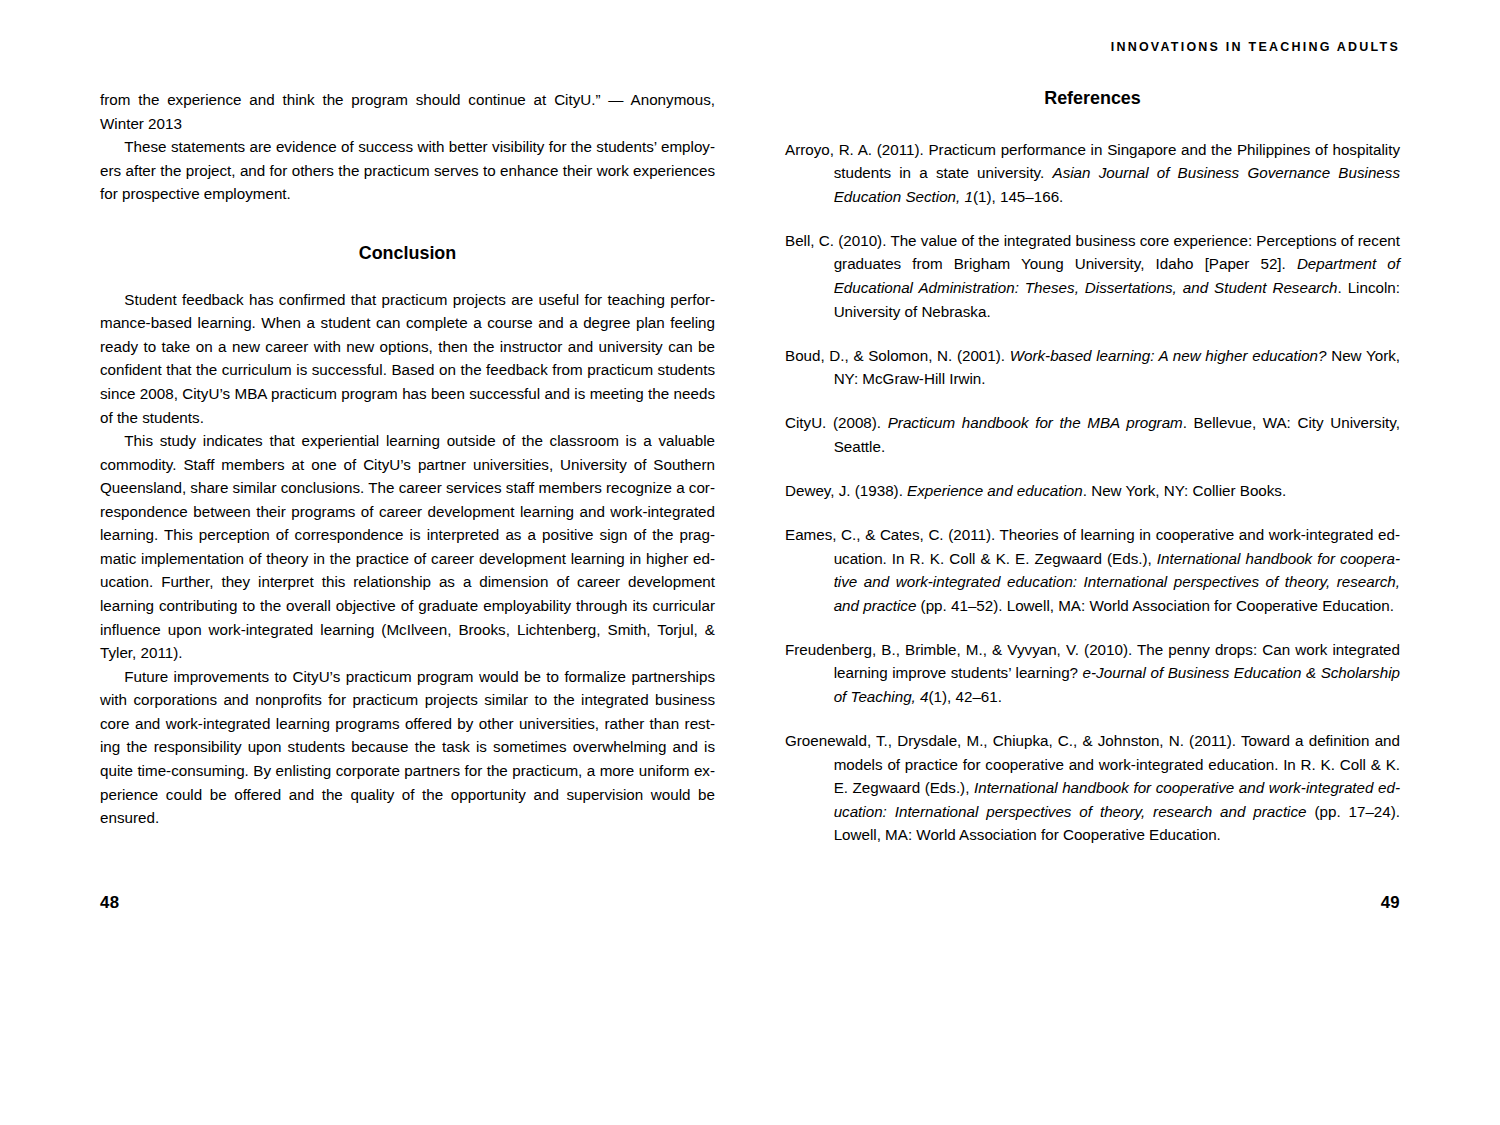Innovations in Teaching Adults
from the experience and think the program should continue at CityU.” — Anonymous, Winter 2013
These statements are evidence of success with better visibility for the students’ employers after the project, and for others the practicum serves to enhance their work experiences for prospective employment.
Conclusion
Student feedback has confirmed that practicum projects are useful for teaching performance-based learning. When a student can complete a course and a degree plan feeling ready to take on a new career with new options, then the instructor and university can be confident that the curriculum is successful. Based on the feedback from practicum students since 2008, CityU’s MBA practicum program has been successful and is meeting the needs of the students.
This study indicates that experiential learning outside of the classroom is a valuable commodity. Staff members at one of CityU’s partner universities, University of Southern Queensland, share similar conclusions. The career services staff members recognize a correspondence between their programs of career development learning and work-integrated learning. This perception of correspondence is interpreted as a positive sign of the pragmatic implementation of theory in the practice of career development learning in higher education. Further, they interpret this relationship as a dimension of career development learning contributing to the overall objective of graduate employability through its curricular influence upon work-integrated learning (McIlveen, Brooks, Lichtenberg, Smith, Torjul, & Tyler, 2011).
Future improvements to CityU’s practicum program would be to formalize partnerships with corporations and nonprofits for practicum projects similar to the integrated business core and work-integrated learning programs offered by other universities, rather than resting the responsibility upon students because the task is sometimes overwhelming and is quite time-consuming. By enlisting corporate partners for the practicum, a more uniform experience could be offered and the quality of the opportunity and supervision would be ensured.
References
Arroyo, R. A. (2011). Practicum performance in Singapore and the Philippines of hospitality students in a state university. Asian Journal of Business Governance Business Education Section, 1(1), 145–166.
Bell, C. (2010). The value of the integrated business core experience: Perceptions of recent graduates from Brigham Young University, Idaho [Paper 52]. Department of Educational Administration: Theses, Dissertations, and Student Research. Lincoln: University of Nebraska.
Boud, D., & Solomon, N. (2001). Work-based learning: A new higher education? New York, NY: McGraw-Hill Irwin.
CityU. (2008). Practicum handbook for the MBA program. Bellevue, WA: City University, Seattle.
Dewey, J. (1938). Experience and education. New York, NY: Collier Books.
Eames, C., & Cates, C. (2011). Theories of learning in cooperative and work-integrated education. In R. K. Coll & K. E. Zegwaard (Eds.), International handbook for cooperative and work-integrated education: International perspectives of theory, research, and practice (pp. 41–52). Lowell, MA: World Association for Cooperative Education.
Freudenberg, B., Brimble, M., & Vyvyan, V. (2010). The penny drops: Can work integrated learning improve students’ learning? e-Journal of Business Education & Scholarship of Teaching, 4(1), 42–61.
Groenewald, T., Drysdale, M., Chiupka, C., & Johnston, N. (2011). Toward a definition and models of practice for cooperative and work-integrated education. In R. K. Coll & K. E. Zegwaard (Eds.), International handbook for cooperative and work-integrated education: International perspectives of theory, research and practice (pp. 17–24). Lowell, MA: World Association for Cooperative Education.
48 49